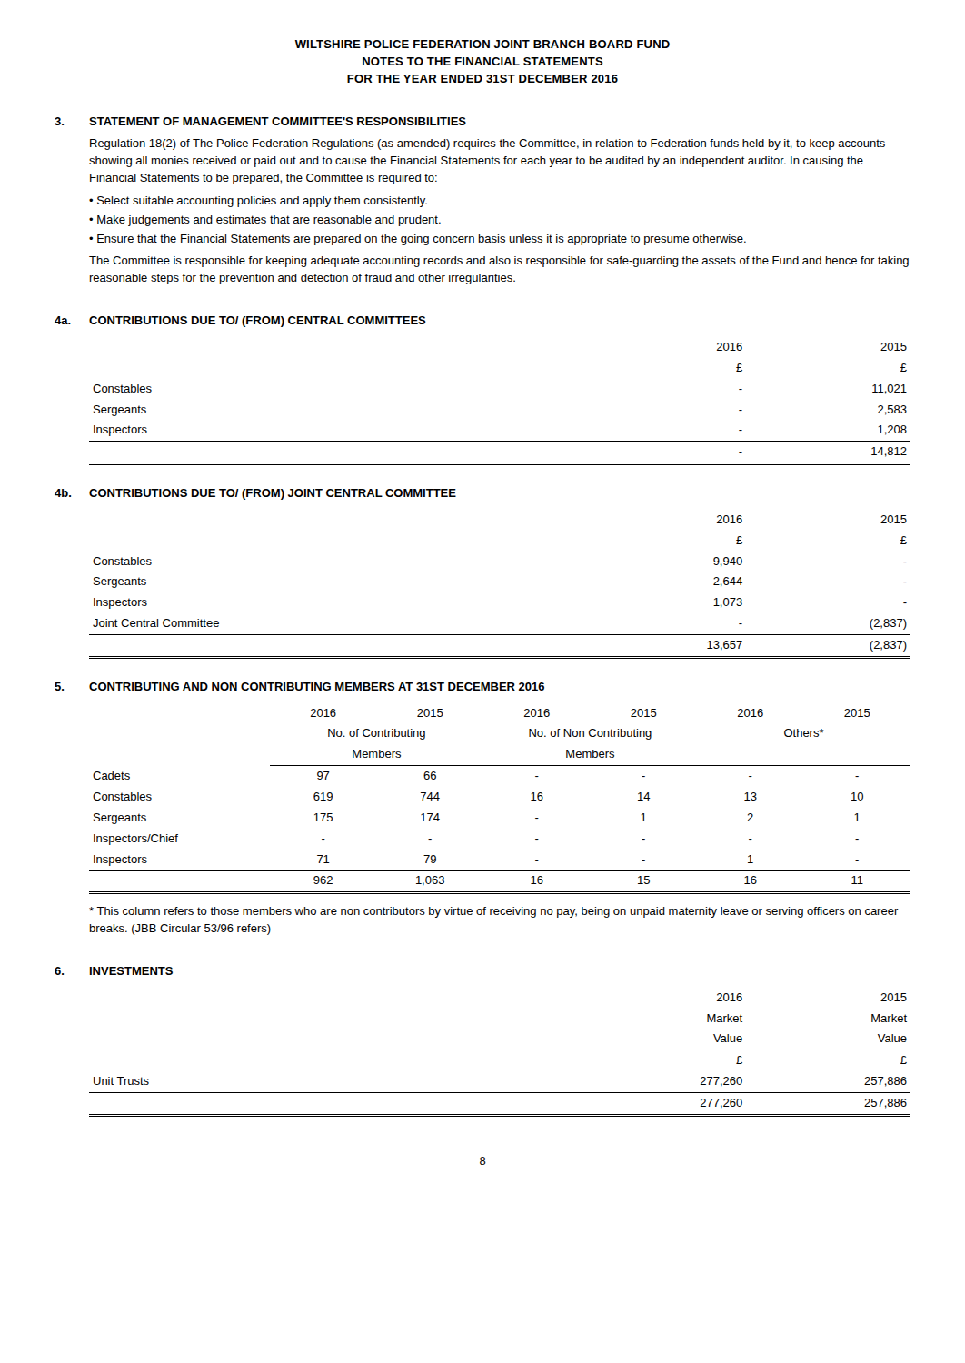WILTSHIRE POLICE FEDERATION JOINT BRANCH BOARD FUND
NOTES TO THE FINANCIAL STATEMENTS
FOR THE YEAR ENDED 31ST DECEMBER 2016
3.
STATEMENT OF MANAGEMENT COMMITTEE'S RESPONSIBILITIES
Regulation 18(2) of The Police Federation Regulations (as amended) requires the Committee, in relation to Federation funds held by it, to keep accounts showing all monies received or paid out and to cause the Financial Statements for each year to be audited by an independent auditor. In causing the Financial Statements to be prepared, the Committee is required to:
Select suitable accounting policies and apply them consistently.
Make judgements and estimates that are reasonable and prudent.
Ensure that the Financial Statements are prepared on the going concern basis unless it is appropriate to presume otherwise.
The Committee is responsible for keeping adequate accounting records and also is responsible for safe-guarding the assets of the Fund and hence for taking reasonable steps for the prevention and detection of fraud and other irregularities.
4a.
CONTRIBUTIONS DUE TO/ (FROM) CENTRAL COMMITTEES
| | 2016 | 2015 |
| --- | --- | --- |
| | £ | £ |
| Constables | - | 11,021 |
| Sergeants | - | 2,583 |
| Inspectors | - | 1,208 |
| | - | 14,812 |
4b.
CONTRIBUTIONS DUE TO/ (FROM) JOINT CENTRAL COMMITTEE
| | 2016 | 2015 |
| --- | --- | --- |
| | £ | £ |
| Constables | 9,940 | - |
| Sergeants | 2,644 | - |
| Inspectors | 1,073 | - |
| Joint Central Committee | - | (2,837) |
| | 13,657 | (2,837) |
5.
CONTRIBUTING AND NON CONTRIBUTING MEMBERS AT 31ST DECEMBER 2016
| | 2016 | 2015 | 2016 | 2015 | 2016 | 2015 |
| --- | --- | --- | --- | --- | --- | --- |
| | No. of Contributing | No. of Non Contributing | Others* |
| | Members | Members | |
| Cadets | 97 | 66 | - | - | - | - |
| Constables | 619 | 744 | 16 | 14 | 13 | 10 |
| Sergeants | 175 | 174 | - | 1 | 2 | 1 |
| Inspectors/Chief | - | - | - | - | - | - |
| Inspectors | 71 | 79 | - | - | 1 | - |
| | 962 | 1,063 | 16 | 15 | 16 | 11 |
* This column refers to those members who are non contributors by virtue of receiving no pay, being on unpaid maternity leave or serving officers on career breaks. (JBB Circular 53/96 refers)
6.
INVESTMENTS
| | 2016 | 2015 |
| --- | --- | --- |
| | Market | Market |
| | Value | Value |
| | £ | £ |
| Unit Trusts | 277,260 | 257,886 |
| | 277,260 | 257,886 |
8